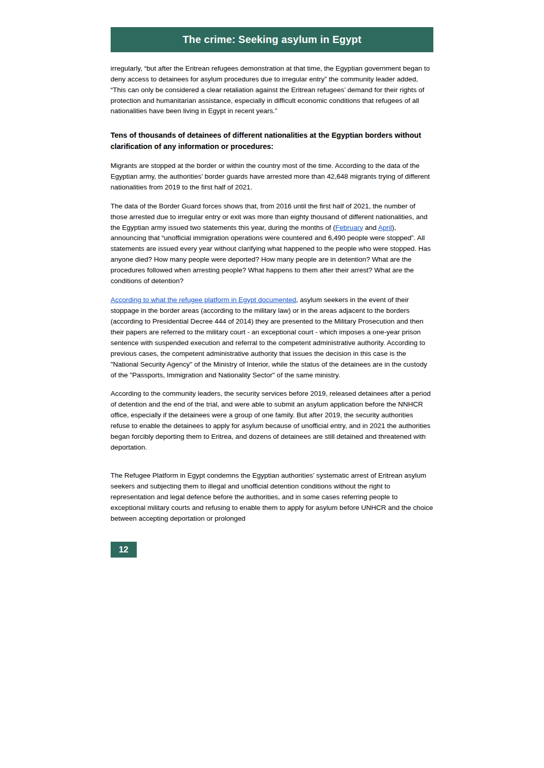The crime: Seeking asylum in Egypt
irregularly, “but after the Eritrean refugees demonstration at that time, the Egyptian government began to deny access to detainees for asylum procedures due to irregular entry” the community leader added, “This can only be considered a clear retaliation against the Eritrean refugees’ demand for their rights of protection and humanitarian assistance, especially in difficult economic conditions that refugees of all nationalities have been living in Egypt in recent years.”
Tens of thousands of detainees of different nationalities at the Egyptian borders without clarification of any information or procedures:
Migrants are stopped at the border or within the country most of the time. According to the data of the Egyptian army, the authorities’ border guards have arrested more than 42,648 migrants trying of different nationalities from 2019 to the first half of 2021.
The data of the Border Guard forces shows that, from 2016 until the first half of 2021, the number of those arrested due to irregular entry or exit was more than eighty thousand of different nationalities, and the Egyptian army issued two statements this year, during the months of (February and April), announcing that “unofficial immigration operations were countered and 6,490 people were stopped”. All statements are issued every year without clarifying what happened to the people who were stopped. Has anyone died? How many people were deported? How many people are in detention? What are the procedures followed when arresting people? What happens to them after their arrest? What are the conditions of detention?
According to what the refugee platform in Egypt documented, asylum seekers in the event of their stoppage in the border areas (according to the military law) or in the areas adjacent to the borders (according to Presidential Decree 444 of 2014) they are presented to the Military Prosecution and then their papers are referred to the military court - an exceptional court - which imposes a one-year prison sentence with suspended execution and referral to the competent administrative authority. According to previous cases, the competent administrative authority that issues the decision in this case is the "National Security Agency" of the Ministry of Interior, while the status of the detainees are in the custody of the "Passports, Immigration and Nationality Sector" of the same ministry.
According to the community leaders, the security services before 2019, released detainees after a period of detention and the end of the trial, and were able to submit an asylum application before the NNHCR office, especially if the detainees were a group of one family. But after 2019, the security authorities refuse to enable the detainees to apply for asylum because of unofficial entry, and in 2021 the authorities began forcibly deporting them to Eritrea, and dozens of detainees are still detained and threatened with deportation.
The Refugee Platform in Egypt condemns the Egyptian authorities’ systematic arrest of Eritrean asylum seekers and subjecting them to illegal and unofficial detention conditions without the right to representation and legal defence before the authorities, and in some cases referring people to exceptional military courts and refusing to enable them to apply for asylum before UNHCR and the choice between accepting deportation or prolonged
12